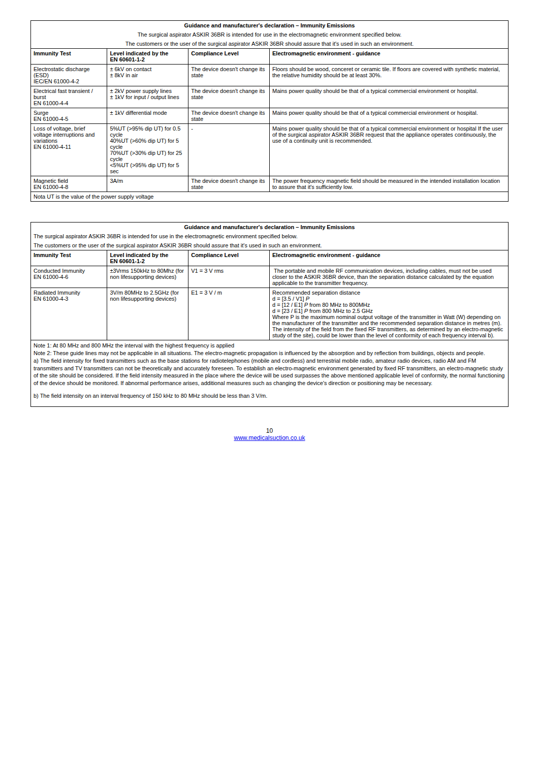| Guidance and manufacturer's declaration – Immunity Emissions |
| The surgical aspirator ASKIR 36BR is intended for use in the electromagnetic environment specified below. |
| The customers or the user of the surgical aspirator ASKIR 36BR should assure that it's used in such an environment. |
| Immunity Test | Level indicated by the EN 60601-1-2 | Compliance Level | Electromagnetic environment - guidance |
| Electrostatic discharge (ESD) IEC/EN 61000-4-2 | ± 6kV on contact ± 8kV in air | The device doesn't change its state | Floors should be wood, conceret or ceramic tile. If floors are covered with synthetic material, the relative humidity should be at least 30%. |
| Electrical fast transient / burst EN 61000-4-4 | ± 2kV power supply lines ± 1kV for input / output lines | The device doesn't change its state | Mains power quality should be that of a typical commercial environment or hospital. |
| Surge EN 61000-4-5 | ± 1kV differential mode | The device doesn't change its state | Mains power quality should be that of a typical commercial environment or hospital. |
| Loss of voltage, brief voltage interruptions and variations EN 61000-4-11 | 5%UT (>95% dip UT) for 0.5 cycle 40%UT (>60% dip UT) for 5 cycle 70%UT (>30% dip UT) for 25 cycle <5%UT (>95% dip UT) for 5 sec | - | Mains power quality should be that of a typical commercial environment or hospital If the user of the surgical aspirator ASKIR 36BR request that the appliance operates continuously, the use of a continuity unit is recommended. |
| Magnetic field EN 61000-4-8 | 3A/m | The device doesn't change its state | The power frequency magnetic field should be measured in the intended installation location to assure that it's sufficiently low. |
| Nota UT is the value of the power supply voltage |
| Guidance and manufacturer's declaration – Immunity Emissions |
| The surgical aspirator ASKIR 36BR is intended for use in the electromagnetic environment specified below. |
| The customers or the user of the surgical aspirator ASKIR 36BR should assure that it's used in such an environment. |
| Immunity Test | Level indicated by the EN 60601-1-2 | Compliance Level | Electromagnetic environment - guidance |
| Conducted Immunity EN 61000-4-6 | ±3Vrms 150kHz to 80Mhz (for non lifesupporting devices) | V1 = 3 V rms | The portable and mobile RF communication devices, including cables, must not be used closer to the ASKIR 36BR device, than the separation distance calculated by the equation applicable to the transmitter frequency. |
| Radiated Immunity EN 61000-4-3 | 3V/m 80MHz to 2.5GHz (for non lifesupporting devices) | E1 = 3 V / m | Recommended separation distance d = [3.5 / V1] P d = [12 / E1] P from 80 MHz to 800MHz d = [23 / E1] P from 800 MHz to 2.5 GHz Where P is the maximum nominal output voltage of the transmitter in Watt (W) depending on the manufacturer of the transmitter and the recommended separation distance in metres (m). The intensity of the field from the fixed RF transmitters, as determined by an electro-magnetic study of the site), could be lower than the level of conformity of each frequency interval b). |
| Note 1: At 80 MHz and 800 MHz the interval with the highest frequency is applied Note 2: These guide lines may not be applicable in all situations. The electro-magnetic propagation is influenced by the absorption and by reflection from buildings, objects and people. a) The field intensity for fixed transmitters such as the base stations for radiotelephones (mobile and cordless) and terrestrial mobile radio, amateur radio devices, radio AM and FM transmitters and TV transmitters can not be theoretically and accurately foreseen. To establish an electro-magnetic environment generated by fixed RF transmitters, an electro-magnetic study of the site should be considered. If the field intensity measured in the place where the device will be used surpasses the above mentioned applicable level of conformity, the normal functioning of the device should be monitored. If abnormal performance arises, additional measures such as changing the device's direction or positioning may be necessary. b) The field intensity on an interval frequency of 150 kHz to 80 MHz should be less than 3 V/m. |
10
www.medicalsuction.co.uk